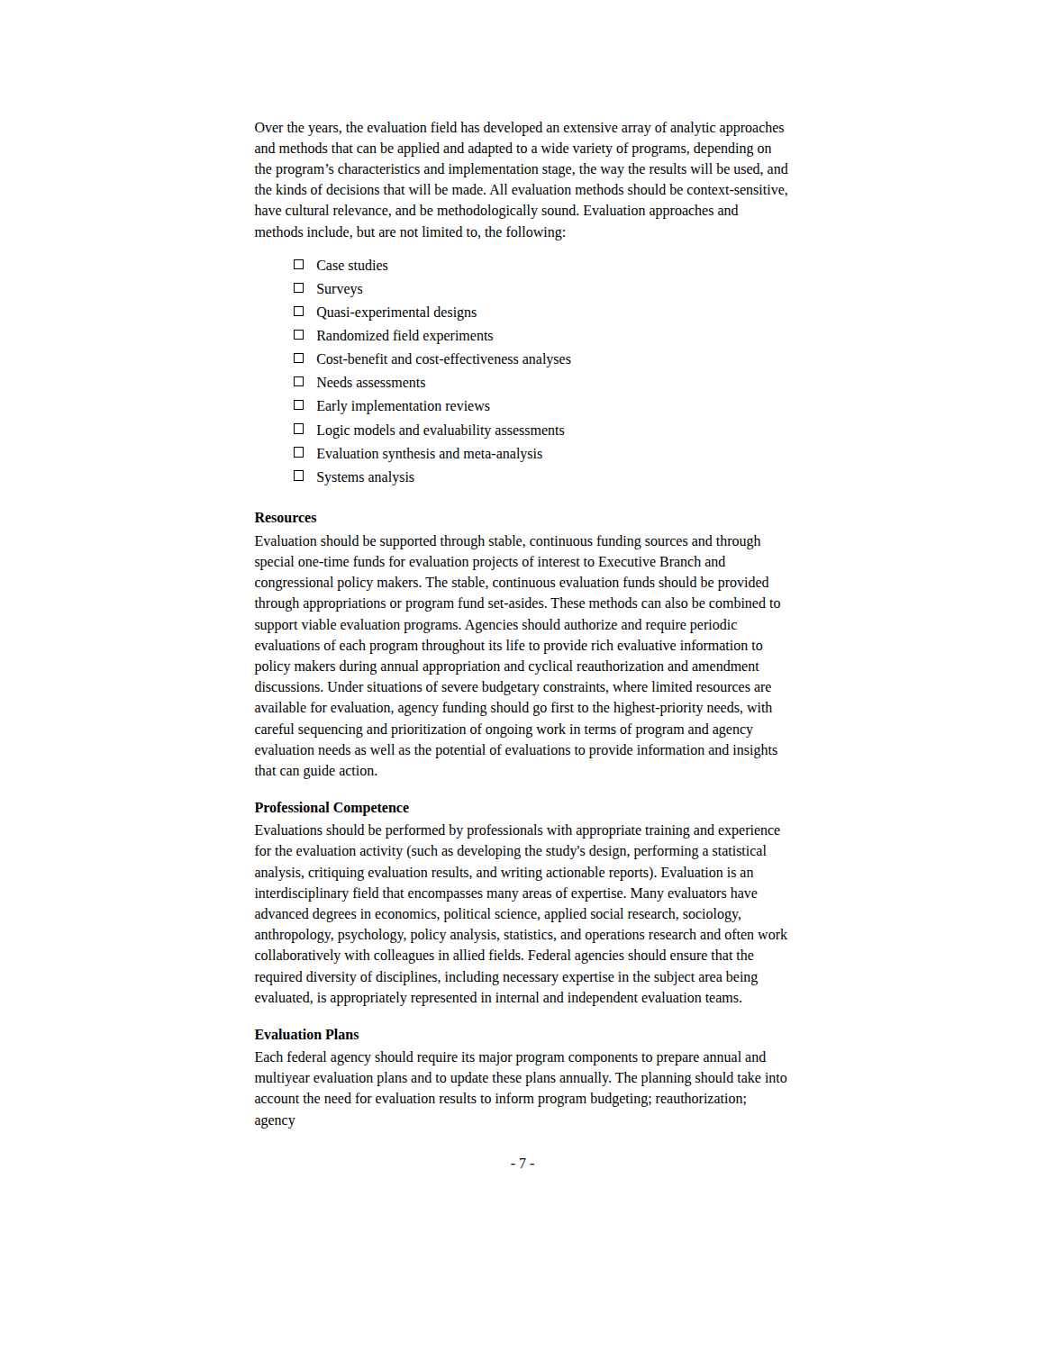Over the years, the evaluation field has developed an extensive array of analytic approaches and methods that can be applied and adapted to a wide variety of programs, depending on the program’s characteristics and implementation stage, the way the results will be used, and the kinds of decisions that will be made. All evaluation methods should be context-sensitive, have cultural relevance, and be methodologically sound. Evaluation approaches and methods include, but are not limited to, the following:
Case studies
Surveys
Quasi-experimental designs
Randomized field experiments
Cost-benefit and cost-effectiveness analyses
Needs assessments
Early implementation reviews
Logic models and evaluability assessments
Evaluation synthesis and meta-analysis
Systems analysis
Resources
Evaluation should be supported through stable, continuous funding sources and through special one-time funds for evaluation projects of interest to Executive Branch and congressional policy makers. The stable, continuous evaluation funds should be provided through appropriations or program fund set-asides. These methods can also be combined to support viable evaluation programs. Agencies should authorize and require periodic evaluations of each program throughout its life to provide rich evaluative information to policy makers during annual appropriation and cyclical reauthorization and amendment discussions. Under situations of severe budgetary constraints, where limited resources are available for evaluation, agency funding should go first to the highest-priority needs, with careful sequencing and prioritization of ongoing work in terms of program and agency evaluation needs as well as the potential of evaluations to provide information and insights that can guide action.
Professional Competence
Evaluations should be performed by professionals with appropriate training and experience for the evaluation activity (such as developing the study's design, performing a statistical analysis, critiquing evaluation results, and writing actionable reports). Evaluation is an interdisciplinary field that encompasses many areas of expertise. Many evaluators have advanced degrees in economics, political science, applied social research, sociology, anthropology, psychology, policy analysis, statistics, and operations research and often work collaboratively with colleagues in allied fields. Federal agencies should ensure that the required diversity of disciplines, including necessary expertise in the subject area being evaluated, is appropriately represented in internal and independent evaluation teams.
Evaluation Plans
Each federal agency should require its major program components to prepare annual and multiyear evaluation plans and to update these plans annually. The planning should take into account the need for evaluation results to inform program budgeting; reauthorization; agency
- 7 -